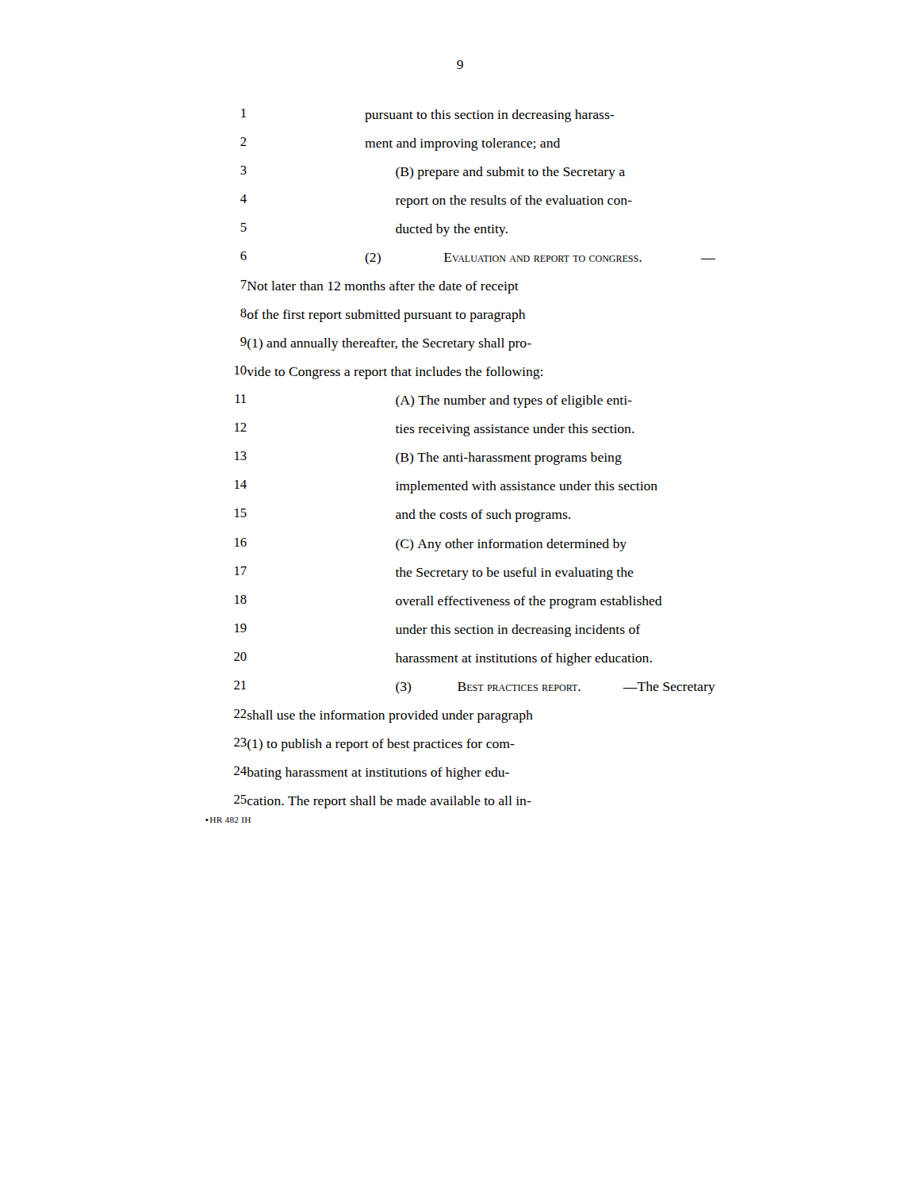9
| 1 | pursuant to this section in decreasing harass- |
| 2 | ment and improving tolerance; and |
| 3 | (B) prepare and submit to the Secretary a |
| 4 | report on the results of the evaluation con- |
| 5 | ducted by the entity. |
| 6 | (2) Evaluation and report to congress. — |
| 7 | Not later than 12 months after the date of receipt |
| 8 | of the first report submitted pursuant to paragraph |
| 9 | (1) and annually thereafter, the Secretary shall pro- |
| 10 | vide to Congress a report that includes the following: |
| 11 | (A) The number and types of eligible enti- |
| 12 | ties receiving assistance under this section. |
| 13 | (B) The anti-harassment programs being |
| 14 | implemented with assistance under this section |
| 15 | and the costs of such programs. |
| 16 | (C) Any other information determined by |
| 17 | the Secretary to be useful in evaluating the |
| 18 | overall effectiveness of the program established |
| 19 | under this section in decreasing incidents of |
| 20 | harassment at institutions of higher education. |
| 21 | (3) Best practices report. —The Secretary |
| 22 | shall use the information provided under paragraph |
| 23 | (1) to publish a report of best practices for com- |
| 24 | bating harassment at institutions of higher edu- |
| 25 | cation. The report shall be made available to all in- |
•HR 482 IH